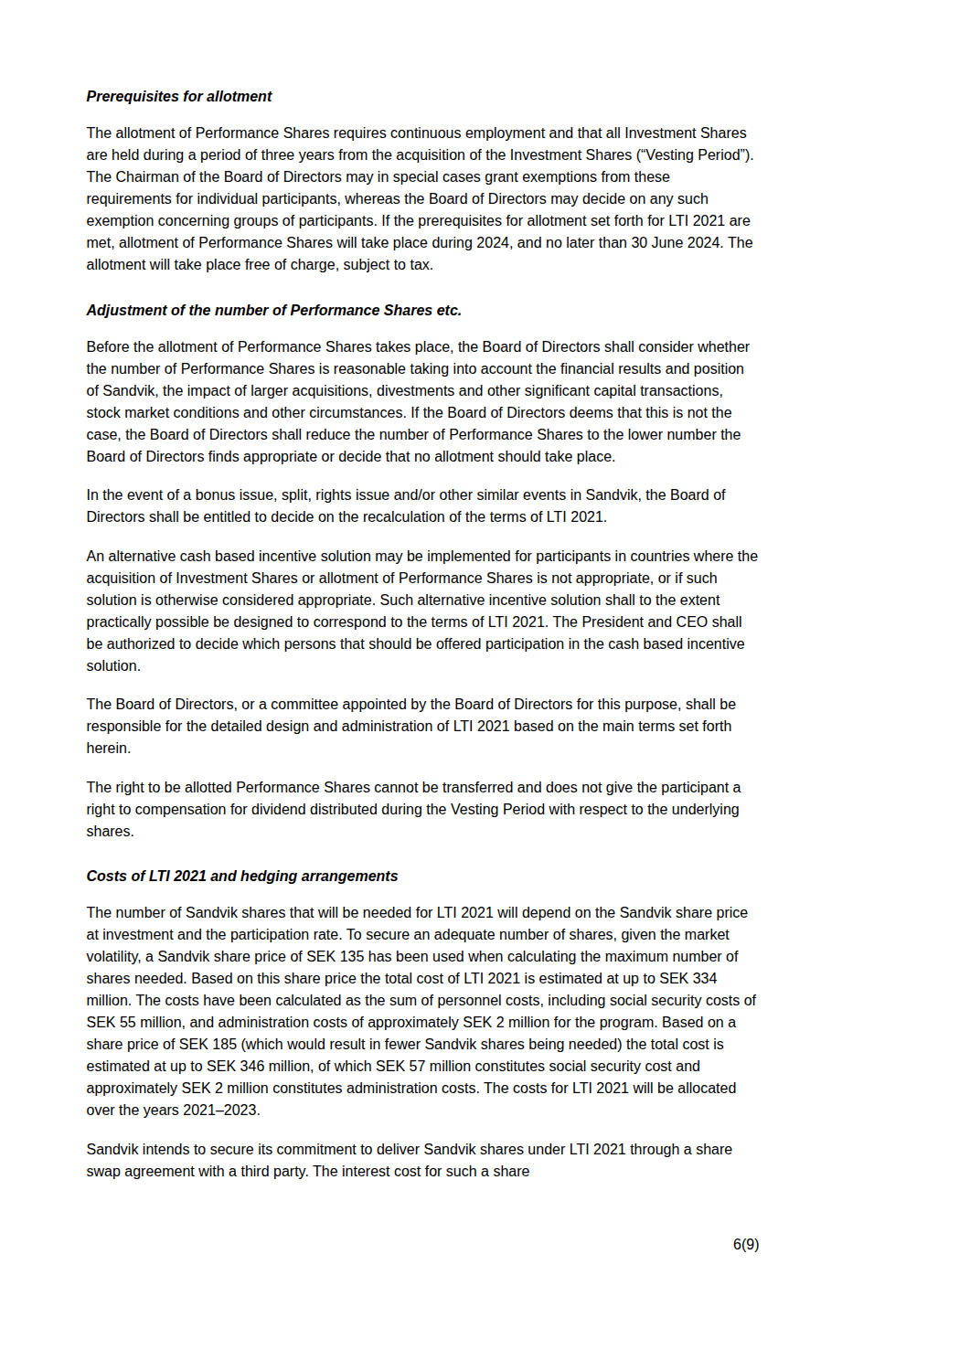Prerequisites for allotment
The allotment of Performance Shares requires continuous employment and that all Investment Shares are held during a period of three years from the acquisition of the Investment Shares (“Vesting Period”). The Chairman of the Board of Directors may in special cases grant exemptions from these requirements for individual participants, whereas the Board of Directors may decide on any such exemption concerning groups of participants. If the prerequisites for allotment set forth for LTI 2021 are met, allotment of Performance Shares will take place during 2024, and no later than 30 June 2024. The allotment will take place free of charge, subject to tax.
Adjustment of the number of Performance Shares etc.
Before the allotment of Performance Shares takes place, the Board of Directors shall consider whether the number of Performance Shares is reasonable taking into account the financial results and position of Sandvik, the impact of larger acquisitions, divestments and other significant capital transactions, stock market conditions and other circumstances. If the Board of Directors deems that this is not the case, the Board of Directors shall reduce the number of Performance Shares to the lower number the Board of Directors finds appropriate or decide that no allotment should take place.
In the event of a bonus issue, split, rights issue and/or other similar events in Sandvik, the Board of Directors shall be entitled to decide on the recalculation of the terms of LTI 2021.
An alternative cash based incentive solution may be implemented for participants in countries where the acquisition of Investment Shares or allotment of Performance Shares is not appropriate, or if such solution is otherwise considered appropriate. Such alternative incentive solution shall to the extent practically possible be designed to correspond to the terms of LTI 2021. The President and CEO shall be authorized to decide which persons that should be offered participation in the cash based incentive solution.
The Board of Directors, or a committee appointed by the Board of Directors for this purpose, shall be responsible for the detailed design and administration of LTI 2021 based on the main terms set forth herein.
The right to be allotted Performance Shares cannot be transferred and does not give the participant a right to compensation for dividend distributed during the Vesting Period with respect to the underlying shares.
Costs of LTI 2021 and hedging arrangements
The number of Sandvik shares that will be needed for LTI 2021 will depend on the Sandvik share price at investment and the participation rate. To secure an adequate number of shares, given the market volatility, a Sandvik share price of SEK 135 has been used when calculating the maximum number of shares needed. Based on this share price the total cost of LTI 2021 is estimated at up to SEK 334 million. The costs have been calculated as the sum of personnel costs, including social security costs of SEK 55 million, and administration costs of approximately SEK 2 million for the program. Based on a share price of SEK 185 (which would result in fewer Sandvik shares being needed) the total cost is estimated at up to SEK 346 million, of which SEK 57 million constitutes social security cost and approximately SEK 2 million constitutes administration costs. The costs for LTI 2021 will be allocated over the years 2021–2023.
Sandvik intends to secure its commitment to deliver Sandvik shares under LTI 2021 through a share swap agreement with a third party. The interest cost for such a share
6(9)